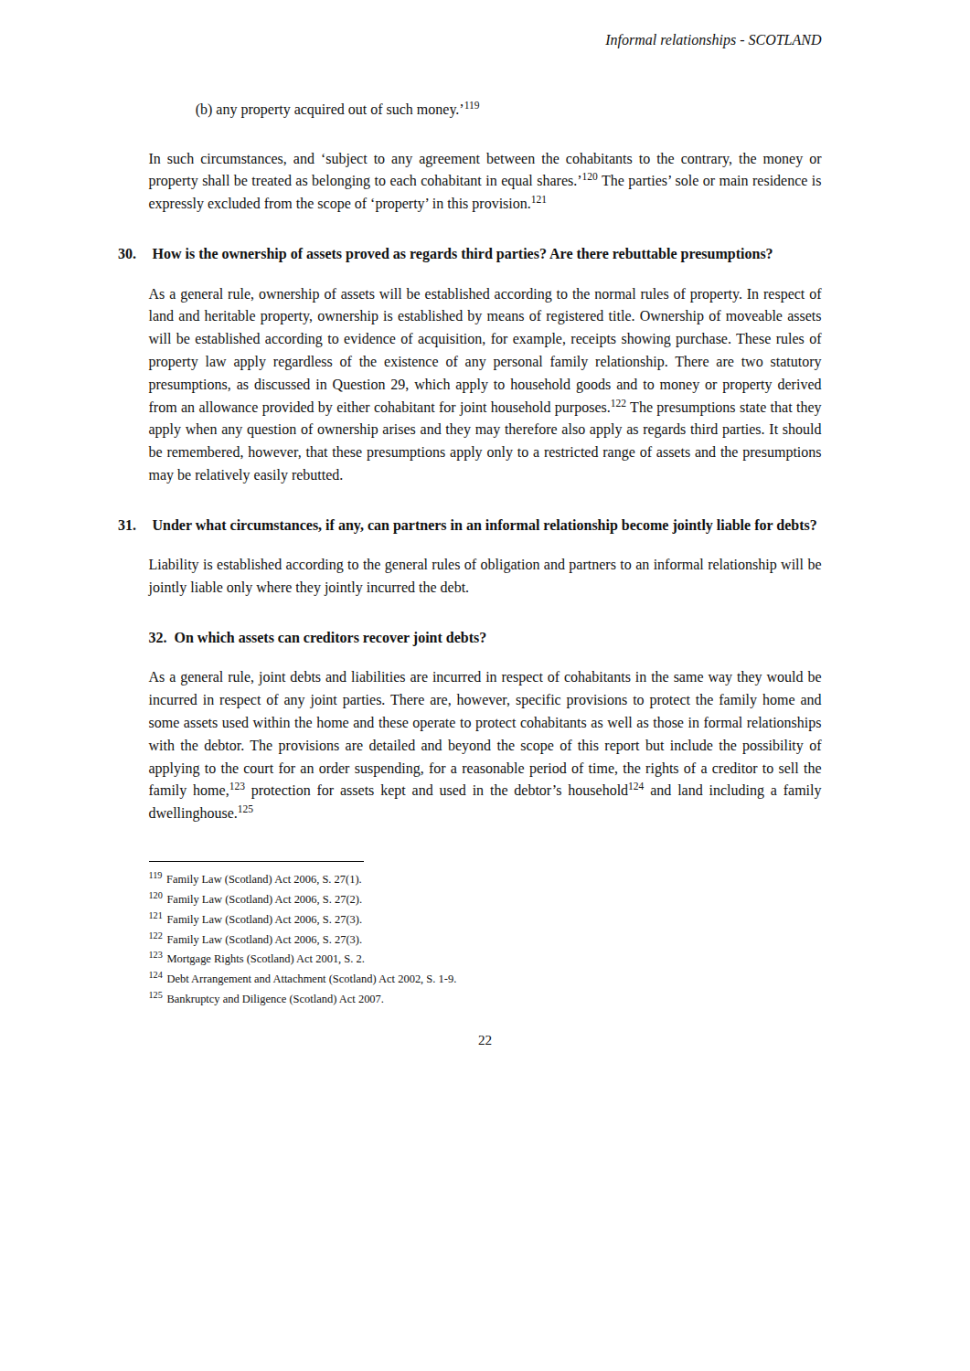Informal relationships - SCOTLAND
(b) any property acquired out of such money.’119
In such circumstances, and ‘subject to any agreement between the cohabitants to the contrary, the money or property shall be treated as belonging to each cohabitant in equal shares.’120 The parties’ sole or main residence is expressly excluded from the scope of ‘property’ in this provision.121
30. How is the ownership of assets proved as regards third parties? Are there rebuttable presumptions?
As a general rule, ownership of assets will be established according to the normal rules of property. In respect of land and heritable property, ownership is established by means of registered title. Ownership of moveable assets will be established according to evidence of acquisition, for example, receipts showing purchase. These rules of property law apply regardless of the existence of any personal family relationship. There are two statutory presumptions, as discussed in Question 29, which apply to household goods and to money or property derived from an allowance provided by either cohabitant for joint household purposes.122 The presumptions state that they apply when any question of ownership arises and they may therefore also apply as regards third parties. It should be remembered, however, that these presumptions apply only to a restricted range of assets and the presumptions may be relatively easily rebutted.
31. Under what circumstances, if any, can partners in an informal relationship become jointly liable for debts?
Liability is established according to the general rules of obligation and partners to an informal relationship will be jointly liable only where they jointly incurred the debt.
32. On which assets can creditors recover joint debts?
As a general rule, joint debts and liabilities are incurred in respect of cohabitants in the same way they would be incurred in respect of any joint parties. There are, however, specific provisions to protect the family home and some assets used within the home and these operate to protect cohabitants as well as those in formal relationships with the debtor. The provisions are detailed and beyond the scope of this report but include the possibility of applying to the court for an order suspending, for a reasonable period of time, the rights of a creditor to sell the family home,123 protection for assets kept and used in the debtor’s household124 and land including a family dwellinghouse.125
119 Family Law (Scotland) Act 2006, S. 27(1).
120 Family Law (Scotland) Act 2006, S. 27(2).
121 Family Law (Scotland) Act 2006, S. 27(3).
122 Family Law (Scotland) Act 2006, S. 27(3).
123 Mortgage Rights (Scotland) Act 2001, S. 2.
124 Debt Arrangement and Attachment (Scotland) Act 2002, S. 1-9.
125 Bankruptcy and Diligence (Scotland) Act 2007.
22